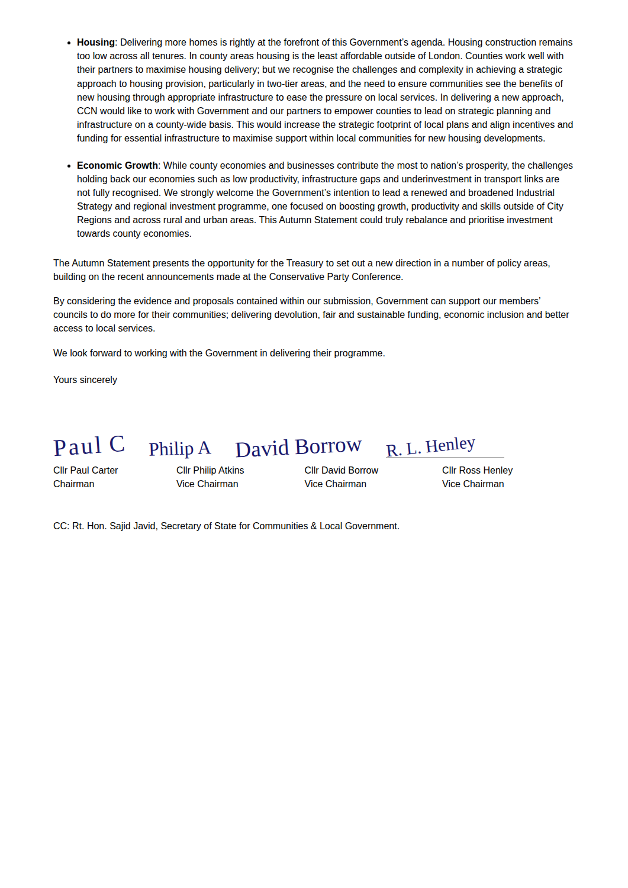Housing: Delivering more homes is rightly at the forefront of this Government’s agenda. Housing construction remains too low across all tenures. In county areas housing is the least affordable outside of London. Counties work well with their partners to maximise housing delivery; but we recognise the challenges and complexity in achieving a strategic approach to housing provision, particularly in two-tier areas, and the need to ensure communities see the benefits of new housing through appropriate infrastructure to ease the pressure on local services. In delivering a new approach, CCN would like to work with Government and our partners to empower counties to lead on strategic planning and infrastructure on a county-wide basis. This would increase the strategic footprint of local plans and align incentives and funding for essential infrastructure to maximise support within local communities for new housing developments.
Economic Growth: While county economies and businesses contribute the most to nation’s prosperity, the challenges holding back our economies such as low productivity, infrastructure gaps and underinvestment in transport links are not fully recognised. We strongly welcome the Government’s intention to lead a renewed and broadened Industrial Strategy and regional investment programme, one focused on boosting growth, productivity and skills outside of City Regions and across rural and urban areas. This Autumn Statement could truly rebalance and prioritise investment towards county economies.
The Autumn Statement presents the opportunity for the Treasury to set out a new direction in a number of policy areas, building on the recent announcements made at the Conservative Party Conference.
By considering the evidence and proposals contained within our submission, Government can support our members’ councils to do more for their communities; delivering devolution, fair and sustainable funding, economic inclusion and better access to local services.
We look forward to working with the Government in delivering their programme.
Yours sincerely
P a u l  C
Philip A
David Borrow
R. L. Henley
| Cllr Paul Carter | Cllr Philip Atkins | Cllr David Borrow | Cllr Ross Henley |
| Chairman | Vice Chairman | Vice Chairman | Vice Chairman |
CC: Rt. Hon. Sajid Javid, Secretary of State for Communities & Local Government.